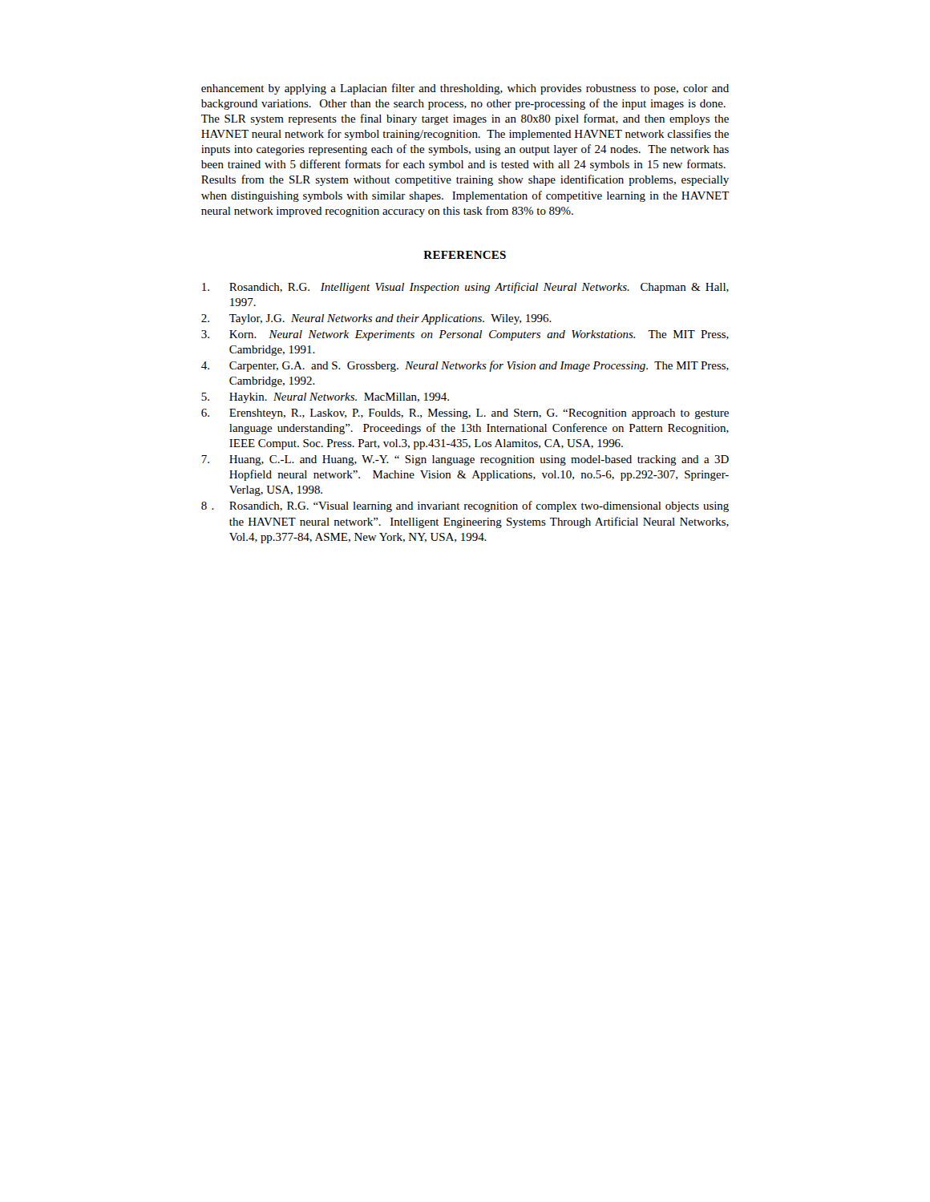enhancement by applying a Laplacian filter and thresholding, which provides robustness to pose, color and background variations. Other than the search process, no other pre-processing of the input images is done. The SLR system represents the final binary target images in an 80x80 pixel format, and then employs the HAVNET neural network for symbol training/recognition. The implemented HAVNET network classifies the inputs into categories representing each of the symbols, using an output layer of 24 nodes. The network has been trained with 5 different formats for each symbol and is tested with all 24 symbols in 15 new formats. Results from the SLR system without competitive training show shape identification problems, especially when distinguishing symbols with similar shapes. Implementation of competitive learning in the HAVNET neural network improved recognition accuracy on this task from 83% to 89%.
REFERENCES
1. Rosandich, R.G. Intelligent Visual Inspection using Artificial Neural Networks. Chapman & Hall, 1997.
2. Taylor, J.G. Neural Networks and their Applications. Wiley, 1996.
3. Korn. Neural Network Experiments on Personal Computers and Workstations. The MIT Press, Cambridge, 1991.
4. Carpenter, G.A. and S. Grossberg. Neural Networks for Vision and Image Processing. The MIT Press, Cambridge, 1992.
5. Haykin. Neural Networks. MacMillan, 1994.
6. Erenshteyn, R., Laskov, P., Foulds, R., Messing, L. and Stern, G. “Recognition approach to gesture language understanding”. Proceedings of the 13th International Conference on Pattern Recognition, IEEE Comput. Soc. Press. Part, vol.3, pp.431-435, Los Alamitos, CA, USA, 1996.
7. Huang, C.-L. and Huang, W.-Y. “ Sign language recognition using model-based tracking and a 3D Hopfield neural network”. Machine Vision & Applications, vol.10, no.5-6, pp.292-307, Springer-Verlag, USA, 1998.
8. Rosandich, R.G. “Visual learning and invariant recognition of complex two-dimensional objects using the HAVNET neural network”. Intelligent Engineering Systems Through Artificial Neural Networks, Vol.4, pp.377-84, ASME, New York, NY, USA, 1994.